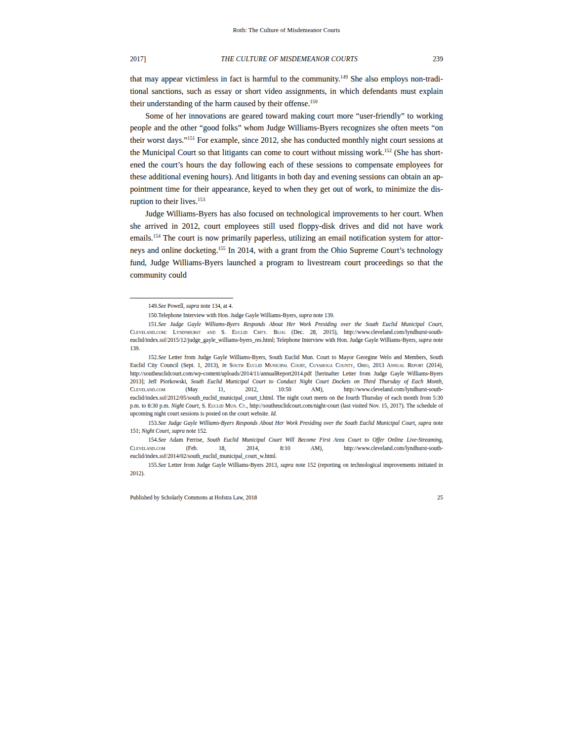Roth: The Culture of Misdemeanor Courts
2017] THE CULTURE OF MISDEMEANOR COURTS 239
that may appear victimless in fact is harmful to the community.149 She also employs non-traditional sanctions, such as essay or short video assignments, in which defendants must explain their understanding of the harm caused by their offense.150
Some of her innovations are geared toward making court more “user-friendly” to working people and the other “good folks” whom Judge Williams-Byers recognizes she often meets “on their worst days.”151 For example, since 2012, she has conducted monthly night court sessions at the Municipal Court so that litigants can come to court without missing work.152 (She has shortened the court’s hours the day following each of these sessions to compensate employees for these additional evening hours). And litigants in both day and evening sessions can obtain an appointment time for their appearance, keyed to when they get out of work, to minimize the disruption to their lives.153
Judge Williams-Byers has also focused on technological improvements to her court. When she arrived in 2012, court employees still used floppy-disk drives and did not have work emails.154 The court is now primarily paperless, utilizing an email notification system for attorneys and online docketing.155 In 2014, with a grant from the Ohio Supreme Court’s technology fund, Judge Williams-Byers launched a program to livestream court proceedings so that the community could
149. See Powell, supra note 134, at 4.
150. Telephone Interview with Hon. Judge Gayle Williams-Byers, supra note 139.
151. See Judge Gayle Williams-Byers Responds About Her Work Presiding over the South Euclid Municipal Court, Cleveland.com: Lyndnhurst and S. Euclid Cmty. Blog (Dec. 28, 2015), http://www.cleveland.com/lyndhurst-south-euclid/index.ssf/2015/12/judge_gayle_williams-byers_res.html; Telephone Interview with Hon. Judge Gayle Williams-Byers, supra note 139.
152. See Letter from Judge Gayle Williams-Byers, South Euclid Mun. Court to Mayor Georgine Welo and Members, South Euclid City Council (Sept. 1, 2013), in South Euclid Municipal Court, Cuyahoga County, Ohio, 2013 Annual Report (2014), http://southeuclidcourt.com/wp-content/uploads/2014/11/annualReport2014.pdf [herinafter Letter from Judge Gayle Williams-Byers 2013]; Jeff Piorkowski, South Euclid Municipal Court to Conduct Night Court Dockets on Third Thursday of Each Month, Cleveland.com (May 11, 2012, 10:50 AM), http://www.cleveland.com/lyndhurst-south-euclid/index.ssf/2012/05/south_euclid_municipal_court_t.html. The night court meets on the fourth Thursday of each month from 5:30 p.m. to 8:30 p.m. Night Court, S. Euclid Mun. Ct., http://southeuclidcourt.com/night-court (last visited Nov. 15, 2017). The schedule of upcoming night court sessions is posted on the court website. Id.
153. See Judge Gayle Williams-Byers Responds About Her Work Presiding over the South Euclid Municipal Court, supra note 151; Night Court, supra note 152.
154. See Adam Ferrise, South Euclid Municipal Court Will Become First Area Court to Offer Online Live-Streaming, Cleveland.com (Feb. 18, 2014, 8:10 AM), http://www.cleveland.com/lyndhurst-south-euclid/index.ssf/2014/02/south_euclid_municipal_court_w.html.
155. See Letter from Judge Gayle Williams-Byers 2013, supra note 152 (reporting on technological improvements initiated in 2012).
Published by Scholarly Commons at Hofstra Law, 2018 25